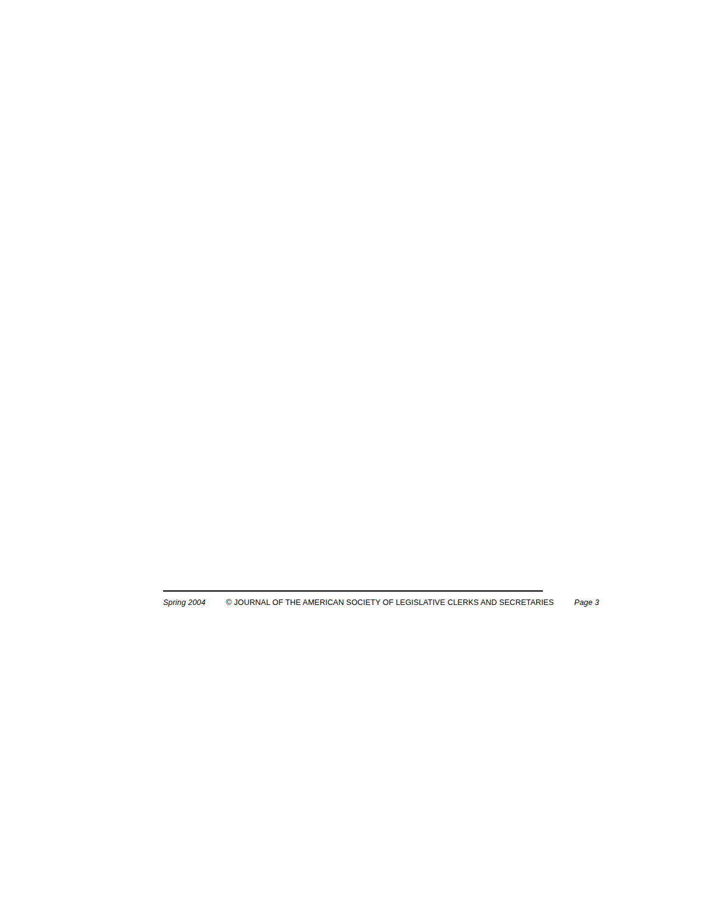Spring 2004 © JOURNAL OF THE AMERICAN SOCIETY OF LEGISLATIVE CLERKS AND SECRETARIES Page 3